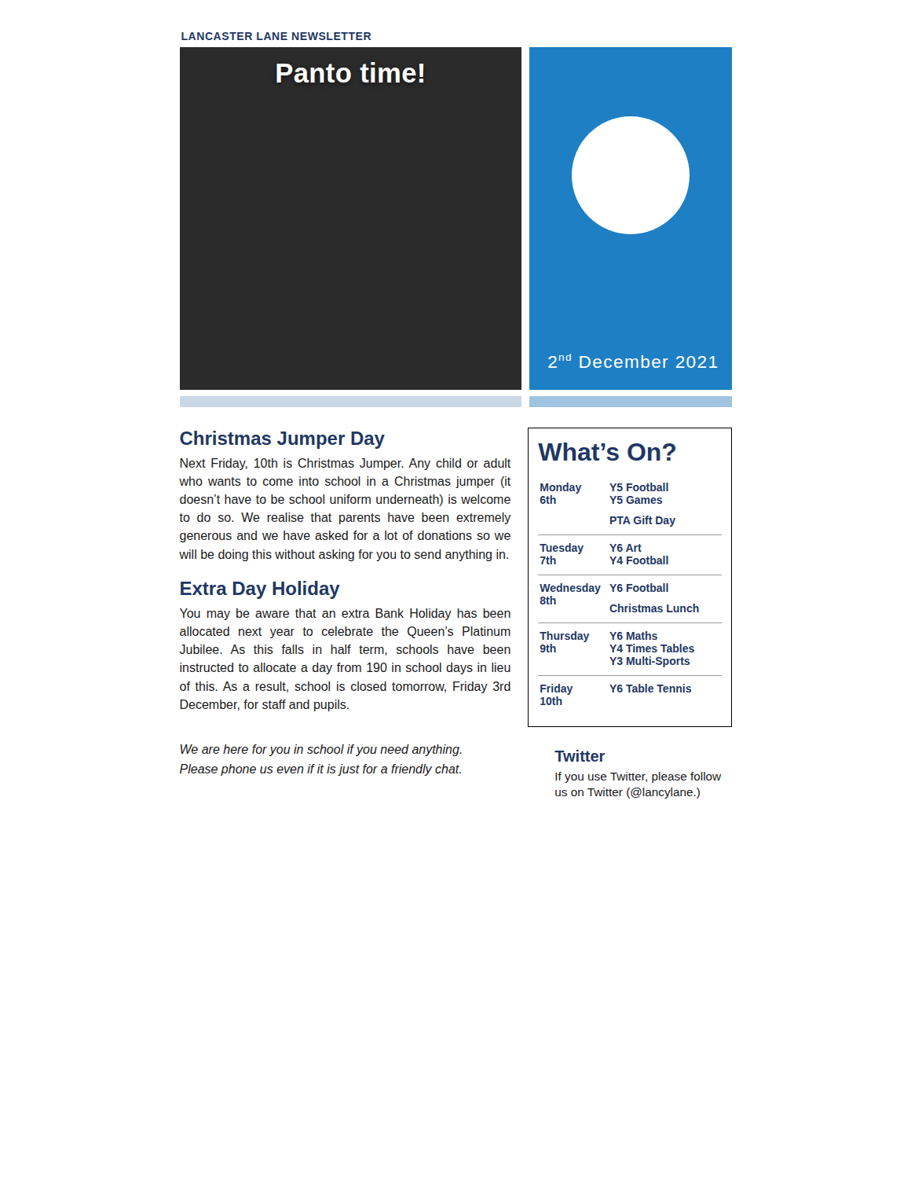LANCASTER LANE NEWSLETTER
Panto time!
2nd December 2021
Christmas Jumper Day
Next Friday, 10th is Christmas Jumper. Any child or adult who wants to come into school in a Christmas jumper (it doesn’t have to be school uniform underneath) is welcome to do so. We realise that parents have been extremely generous and we have asked for a lot of donations so we will be doing this without asking for you to send anything in.
Extra Day Holiday
You may be aware that an extra Bank Holiday has been allocated next year to celebrate the Queen’s Platinum Jubilee. As this falls in half term, schools have been instructed to allocate a day from 190 in school days in lieu of this. As a result, school is closed tomorrow, Friday 3rd December, for staff and pupils.
We are here for you in school if you need anything.
Please phone us even if it is just for a friendly chat.
What’s On?
| Monday 6th | Y5 Football Y5 Games PTA Gift Day |
| Tuesday 7th | Y6 Art Y4 Football |
| Wednesday 8th | Y6 Football Christmas Lunch |
| Thursday 9th | Y6 Maths Y4 Times Tables Y3 Multi-Sports |
| Friday 10th | Y6 Table Tennis |
Twitter
If you use Twitter, please follow us on Twitter (@lancylane.)